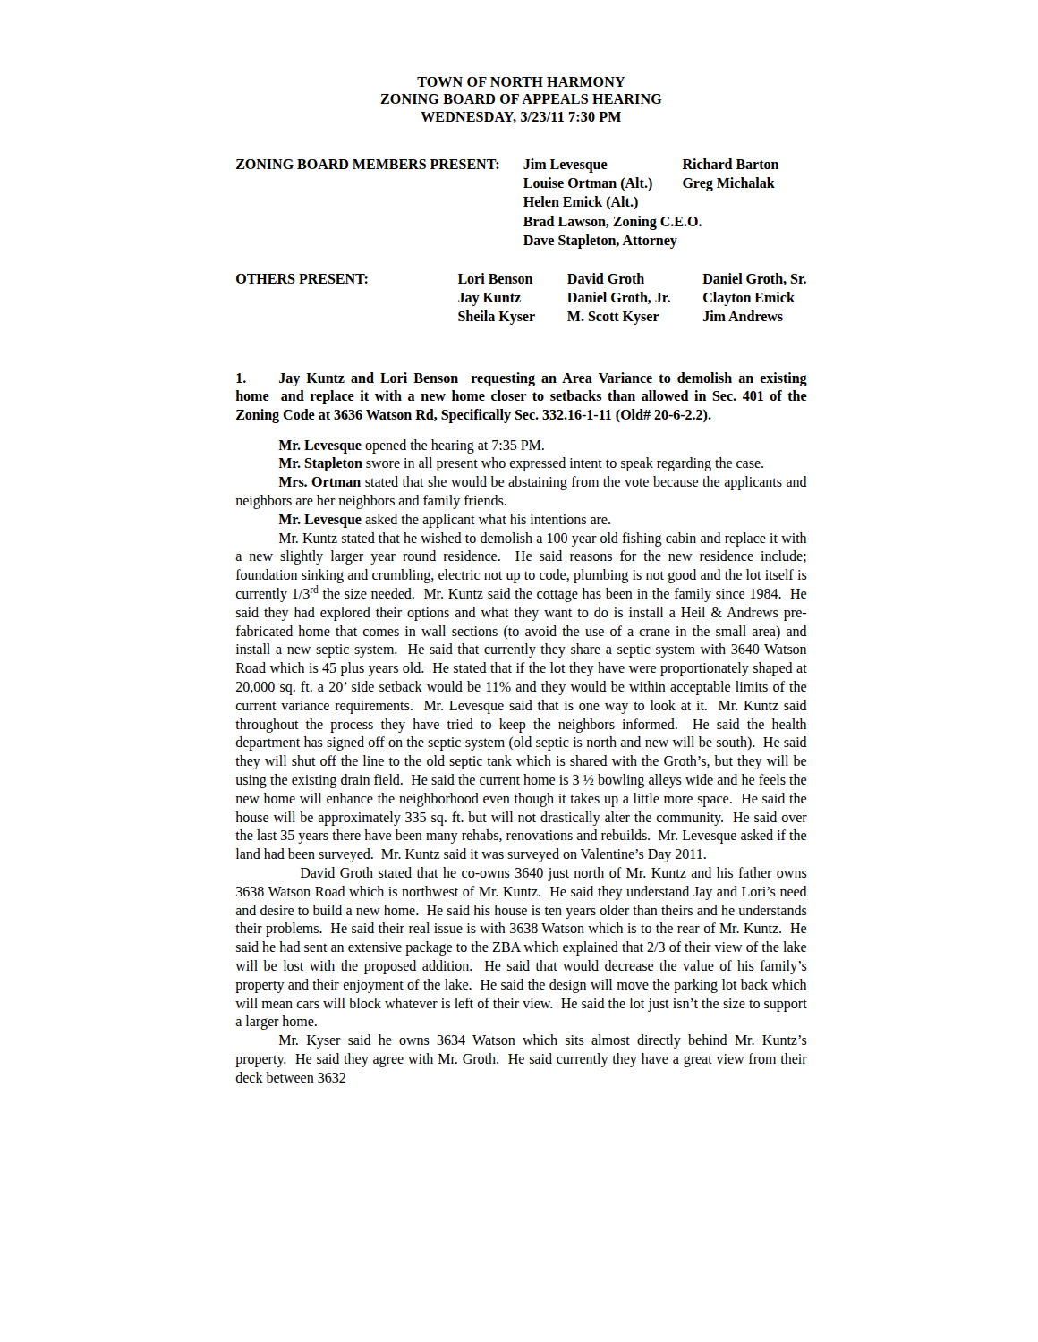TOWN OF NORTH HARMONY
ZONING BOARD OF APPEALS HEARING
WEDNESDAY, 3/23/11 7:30 PM
| ZONING BOARD MEMBERS PRESENT: | Jim Levesque | Richard Barton |
| | Louise Ortman (Alt.) | Greg Michalak |
| | Helen Emick (Alt.) |
| | Brad Lawson, Zoning C.E.O. |
| | Dave Stapleton, Attorney |
| OTHERS PRESENT: | Lori Benson | David Groth | Daniel Groth, Sr. |
| | Jay Kuntz | Daniel Groth, Jr. | Clayton Emick |
| | Sheila Kyser | M. Scott Kyser | Jim Andrews |
1. Jay Kuntz and Lori Benson requesting an Area Variance to demolish an existing home and replace it with a new home closer to setbacks than allowed in Sec. 401 of the Zoning Code at 3636 Watson Rd, Specifically Sec. 332.16-1-11 (Old# 20-6-2.2).
Mr. Levesque opened the hearing at 7:35 PM.
Mr. Stapleton swore in all present who expressed intent to speak regarding the case.
Mrs. Ortman stated that she would be abstaining from the vote because the applicants and neighbors are her neighbors and family friends.
Mr. Levesque asked the applicant what his intentions are.
Mr. Kuntz stated that he wished to demolish a 100 year old fishing cabin and replace it with a new slightly larger year round residence. He said reasons for the new residence include; foundation sinking and crumbling, electric not up to code, plumbing is not good and the lot itself is currently 1/3rd the size needed. Mr. Kuntz said the cottage has been in the family since 1984. He said they had explored their options and what they want to do is install a Heil & Andrews pre-fabricated home that comes in wall sections (to avoid the use of a crane in the small area) and install a new septic system. He said that currently they share a septic system with 3640 Watson Road which is 45 plus years old. He stated that if the lot they have were proportionately shaped at 20,000 sq. ft. a 20’ side setback would be 11% and they would be within acceptable limits of the current variance requirements. Mr. Levesque said that is one way to look at it. Mr. Kuntz said throughout the process they have tried to keep the neighbors informed. He said the health department has signed off on the septic system (old septic is north and new will be south). He said they will shut off the line to the old septic tank which is shared with the Groth’s, but they will be using the existing drain field. He said the current home is 3 ½ bowling alleys wide and he feels the new home will enhance the neighborhood even though it takes up a little more space. He said the house will be approximately 335 sq. ft. but will not drastically alter the community. He said over the last 35 years there have been many rehabs, renovations and rebuilds. Mr. Levesque asked if the land had been surveyed. Mr. Kuntz said it was surveyed on Valentine’s Day 2011.
David Groth stated that he co-owns 3640 just north of Mr. Kuntz and his father owns 3638 Watson Road which is northwest of Mr. Kuntz. He said they understand Jay and Lori’s need and desire to build a new home. He said his house is ten years older than theirs and he understands their problems. He said their real issue is with 3638 Watson which is to the rear of Mr. Kuntz. He said he had sent an extensive package to the ZBA which explained that 2/3 of their view of the lake will be lost with the proposed addition. He said that would decrease the value of his family’s property and their enjoyment of the lake. He said the design will move the parking lot back which will mean cars will block whatever is left of their view. He said the lot just isn’t the size to support a larger home.
Mr. Kyser said he owns 3634 Watson which sits almost directly behind Mr. Kuntz’s property. He said they agree with Mr. Groth. He said currently they have a great view from their deck between 3632